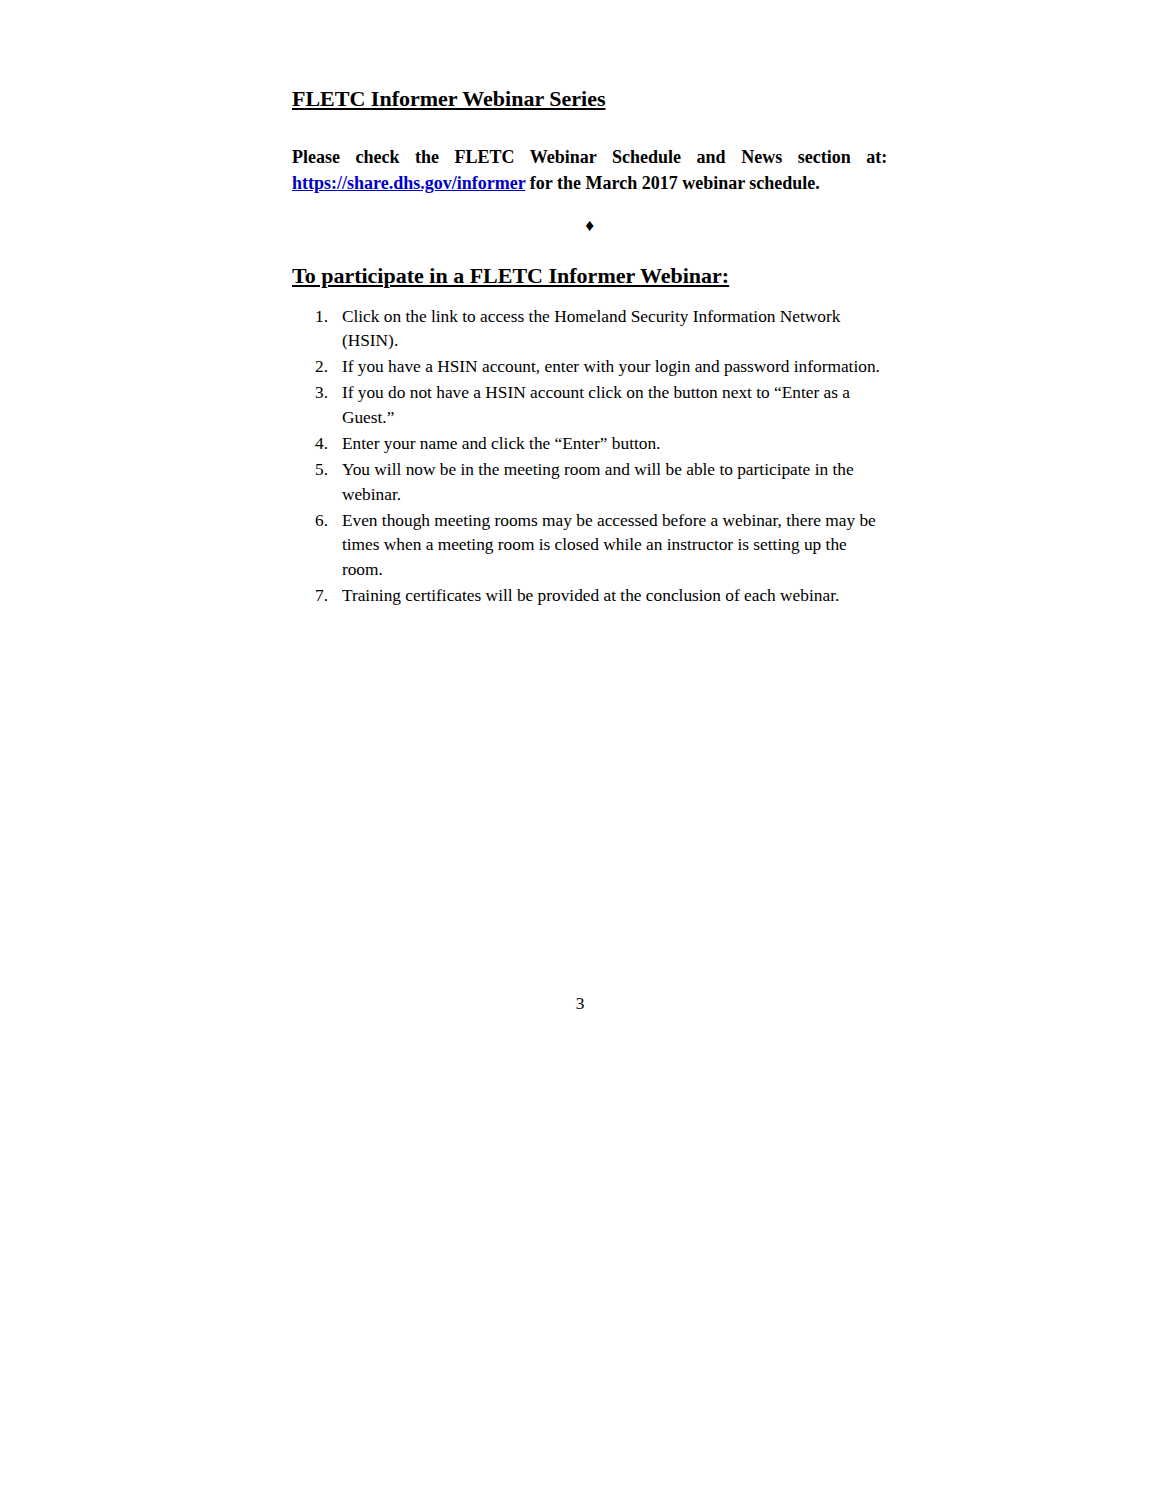FLETC Informer Webinar Series
Please check the FLETC Webinar Schedule and News section at: https://share.dhs.gov/informer for the March 2017 webinar schedule.
♦
To participate in a FLETC Informer Webinar:
Click on the link to access the Homeland Security Information Network (HSIN).
If you have a HSIN account, enter with your login and password information.
If you do not have a HSIN account click on the button next to “Enter as a Guest.”
Enter your name and click the “Enter” button.
You will now be in the meeting room and will be able to participate in the webinar.
Even though meeting rooms may be accessed before a webinar, there may be times when a meeting room is closed while an instructor is setting up the room.
Training certificates will be provided at the conclusion of each webinar.
3